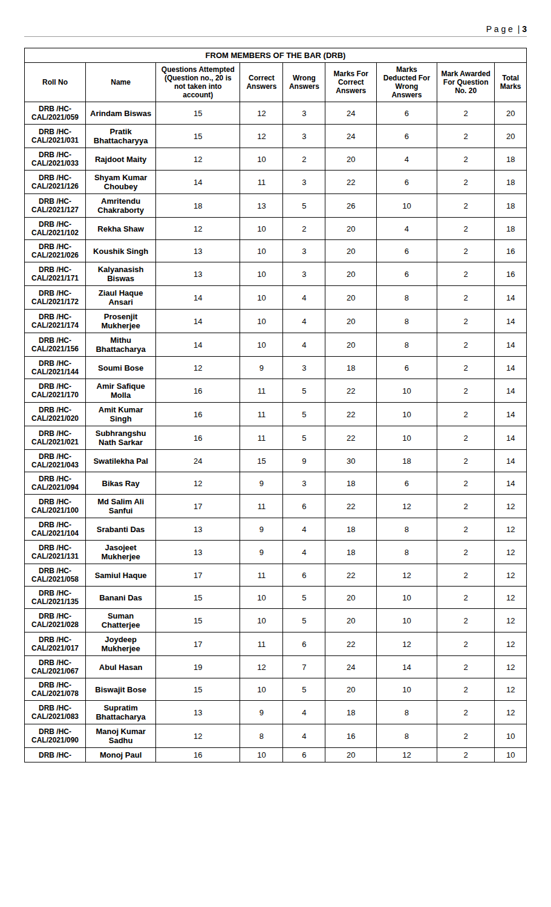P a g e | 3
FROM MEMBERS OF THE BAR (DRB)
| Roll No | Name | Questions Attempted (Question no., 20 is not taken into account) | Correct Answers | Wrong Answers | Marks For Correct Answers | Marks Deducted For Wrong Answers | Mark Awarded For Question No. 20 | Total Marks |
| --- | --- | --- | --- | --- | --- | --- | --- | --- |
| DRB /HC-CAL/2021/059 | Arindam Biswas | 15 | 12 | 3 | 24 | 6 | 2 | 20 |
| DRB /HC-CAL/2021/031 | Pratik Bhattacharyya | 15 | 12 | 3 | 24 | 6 | 2 | 20 |
| DRB /HC-CAL/2021/033 | Rajdoot Maity | 12 | 10 | 2 | 20 | 4 | 2 | 18 |
| DRB /HC-CAL/2021/126 | Shyam Kumar Choubey | 14 | 11 | 3 | 22 | 6 | 2 | 18 |
| DRB /HC-CAL/2021/127 | Amritendu Chakraborty | 18 | 13 | 5 | 26 | 10 | 2 | 18 |
| DRB /HC-CAL/2021/102 | Rekha Shaw | 12 | 10 | 2 | 20 | 4 | 2 | 18 |
| DRB /HC-CAL/2021/026 | Koushik Singh | 13 | 10 | 3 | 20 | 6 | 2 | 16 |
| DRB /HC-CAL/2021/171 | Kalyanasish Biswas | 13 | 10 | 3 | 20 | 6 | 2 | 16 |
| DRB /HC-CAL/2021/172 | Ziaul Haque Ansari | 14 | 10 | 4 | 20 | 8 | 2 | 14 |
| DRB /HC-CAL/2021/174 | Prosenjit Mukherjee | 14 | 10 | 4 | 20 | 8 | 2 | 14 |
| DRB /HC-CAL/2021/156 | Mithu Bhattacharya | 14 | 10 | 4 | 20 | 8 | 2 | 14 |
| DRB /HC-CAL/2021/144 | Soumi Bose | 12 | 9 | 3 | 18 | 6 | 2 | 14 |
| DRB /HC-CAL/2021/170 | Amir Safique Molla | 16 | 11 | 5 | 22 | 10 | 2 | 14 |
| DRB /HC-CAL/2021/020 | Amit Kumar Singh | 16 | 11 | 5 | 22 | 10 | 2 | 14 |
| DRB /HC-CAL/2021/021 | Subhrangshu Nath Sarkar | 16 | 11 | 5 | 22 | 10 | 2 | 14 |
| DRB /HC-CAL/2021/043 | Swatilekha Pal | 24 | 15 | 9 | 30 | 18 | 2 | 14 |
| DRB /HC-CAL/2021/094 | Bikas Ray | 12 | 9 | 3 | 18 | 6 | 2 | 14 |
| DRB /HC-CAL/2021/100 | Md Salim Ali Sanfui | 17 | 11 | 6 | 22 | 12 | 2 | 12 |
| DRB /HC-CAL/2021/104 | Srabanti Das | 13 | 9 | 4 | 18 | 8 | 2 | 12 |
| DRB /HC-CAL/2021/131 | Jasojeet Mukherjee | 13 | 9 | 4 | 18 | 8 | 2 | 12 |
| DRB /HC-CAL/2021/058 | Samiul Haque | 17 | 11 | 6 | 22 | 12 | 2 | 12 |
| DRB /HC-CAL/2021/135 | Banani Das | 15 | 10 | 5 | 20 | 10 | 2 | 12 |
| DRB /HC-CAL/2021/028 | Suman Chatterjee | 15 | 10 | 5 | 20 | 10 | 2 | 12 |
| DRB /HC-CAL/2021/017 | Joydeep Mukherjee | 17 | 11 | 6 | 22 | 12 | 2 | 12 |
| DRB /HC-CAL/2021/067 | Abul Hasan | 19 | 12 | 7 | 24 | 14 | 2 | 12 |
| DRB /HC-CAL/2021/078 | Biswajit Bose | 15 | 10 | 5 | 20 | 10 | 2 | 12 |
| DRB /HC-CAL/2021/083 | Supratim Bhattacharya | 13 | 9 | 4 | 18 | 8 | 2 | 12 |
| DRB /HC-CAL/2021/090 | Manoj Kumar Sadhu | 12 | 8 | 4 | 16 | 8 | 2 | 10 |
| DRB /HC- | Monoj Paul | 16 | 10 | 6 | 20 | 12 | 2 | 10 |